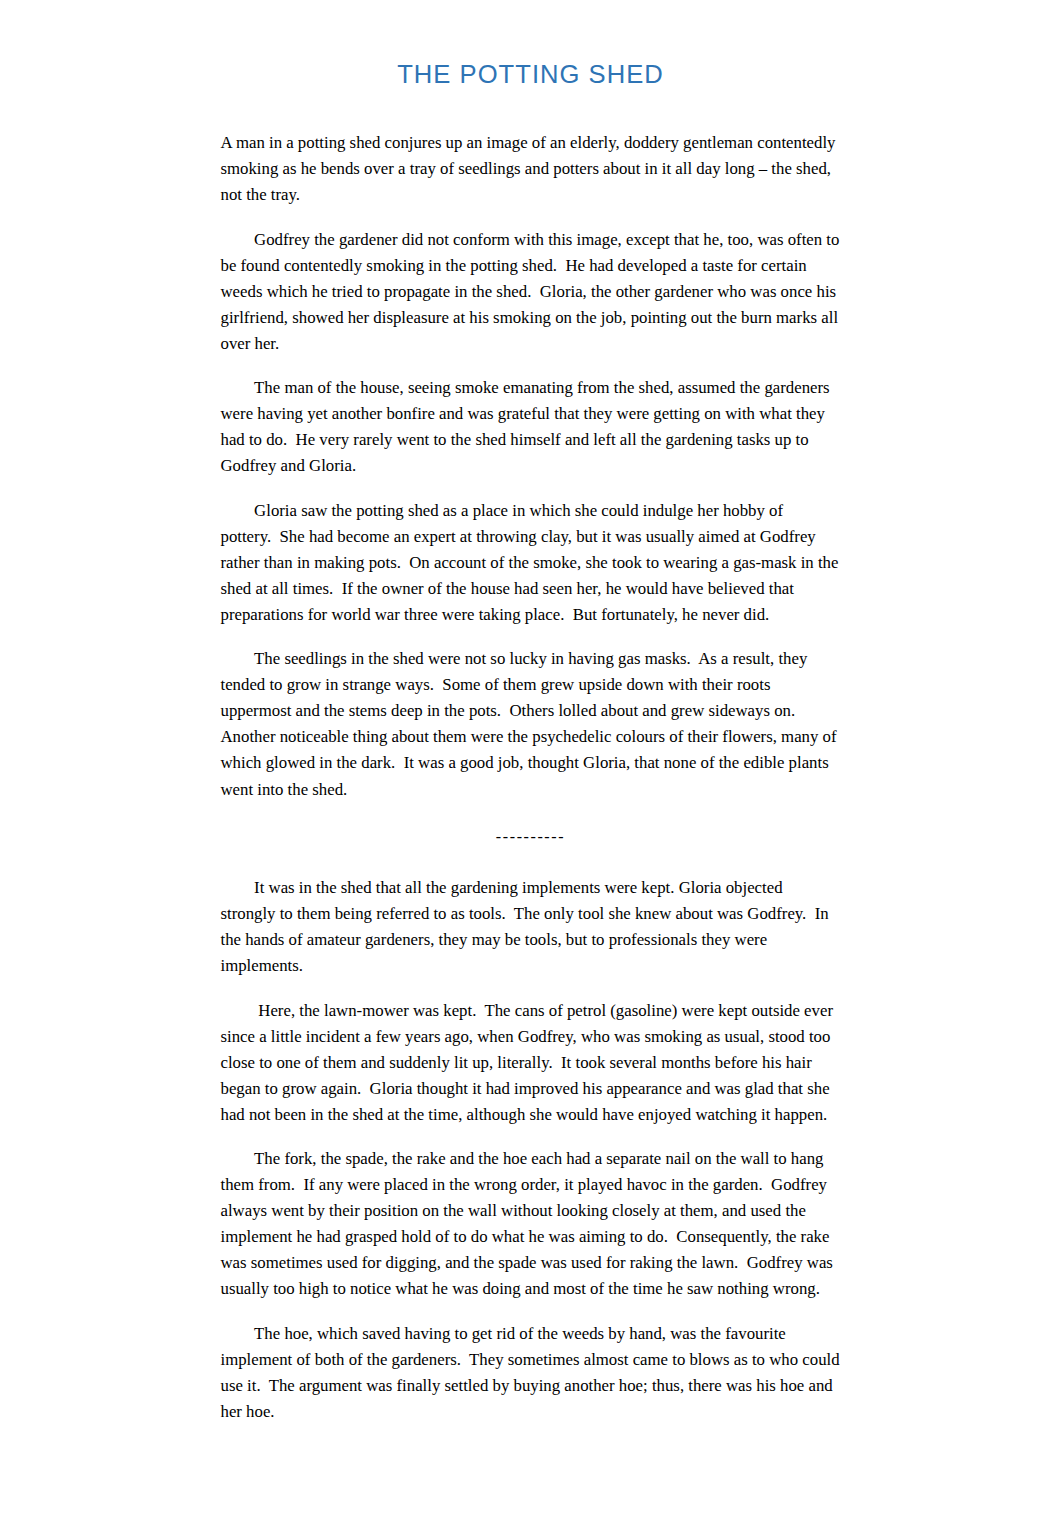THE POTTING SHED
A man in a potting shed conjures up an image of an elderly, doddery gentleman contentedly smoking as he bends over a tray of seedlings and potters about in it all day long – the shed, not the tray.
Godfrey the gardener did not conform with this image, except that he, too, was often to be found contentedly smoking in the potting shed. He had developed a taste for certain weeds which he tried to propagate in the shed. Gloria, the other gardener who was once his girlfriend, showed her displeasure at his smoking on the job, pointing out the burn marks all over her.
The man of the house, seeing smoke emanating from the shed, assumed the gardeners were having yet another bonfire and was grateful that they were getting on with what they had to do. He very rarely went to the shed himself and left all the gardening tasks up to Godfrey and Gloria.
Gloria saw the potting shed as a place in which she could indulge her hobby of pottery. She had become an expert at throwing clay, but it was usually aimed at Godfrey rather than in making pots. On account of the smoke, she took to wearing a gas-mask in the shed at all times. If the owner of the house had seen her, he would have believed that preparations for world war three were taking place. But fortunately, he never did.
The seedlings in the shed were not so lucky in having gas masks. As a result, they tended to grow in strange ways. Some of them grew upside down with their roots uppermost and the stems deep in the pots. Others lolled about and grew sideways on. Another noticeable thing about them were the psychedelic colours of their flowers, many of which glowed in the dark. It was a good job, thought Gloria, that none of the edible plants went into the shed.
----------
It was in the shed that all the gardening implements were kept. Gloria objected strongly to them being referred to as tools. The only tool she knew about was Godfrey. In the hands of amateur gardeners, they may be tools, but to professionals they were implements.
Here, the lawn-mower was kept. The cans of petrol (gasoline) were kept outside ever since a little incident a few years ago, when Godfrey, who was smoking as usual, stood too close to one of them and suddenly lit up, literally. It took several months before his hair began to grow again. Gloria thought it had improved his appearance and was glad that she had not been in the shed at the time, although she would have enjoyed watching it happen.
The fork, the spade, the rake and the hoe each had a separate nail on the wall to hang them from. If any were placed in the wrong order, it played havoc in the garden. Godfrey always went by their position on the wall without looking closely at them, and used the implement he had grasped hold of to do what he was aiming to do. Consequently, the rake was sometimes used for digging, and the spade was used for raking the lawn. Godfrey was usually too high to notice what he was doing and most of the time he saw nothing wrong.
The hoe, which saved having to get rid of the weeds by hand, was the favourite implement of both of the gardeners. They sometimes almost came to blows as to who could use it. The argument was finally settled by buying another hoe; thus, there was his hoe and her hoe.